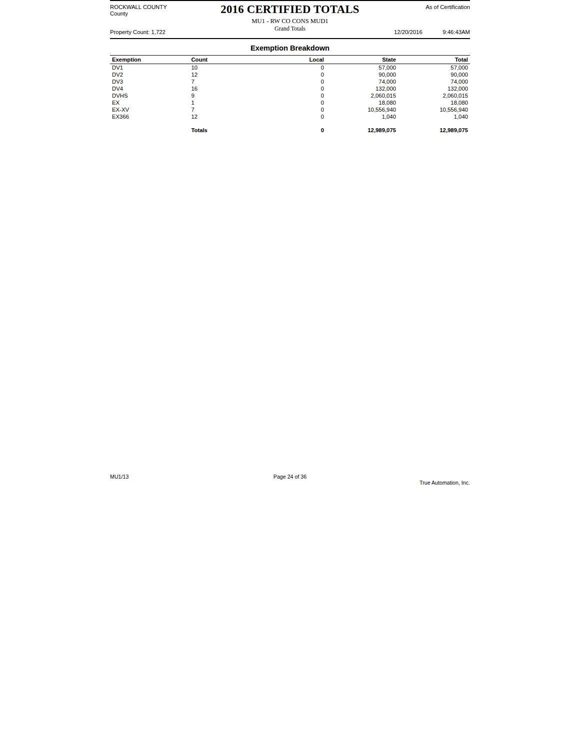ROCKWALL COUNTY
County
2016 CERTIFIED TOTALS
MU1 - RW CO CONS MUD1
Grand Totals
As of Certification
Property Count: 1,722
12/20/20169:46:43AM
Exemption Breakdown
| Exemption | Count | Local | State | Total |
| --- | --- | --- | --- | --- |
| DV1 | 10 | 0 | 57,000 | 57,000 |
| DV2 | 12 | 0 | 90,000 | 90,000 |
| DV3 | 7 | 0 | 74,000 | 74,000 |
| DV4 | 16 | 0 | 132,000 | 132,000 |
| DVHS | 9 | 0 | 2,060,015 | 2,060,015 |
| EX | 1 | 0 | 18,080 | 18,080 |
| EX-XV | 7 | 0 | 10,556,940 | 10,556,940 |
| EX366 | 12 | 0 | 1,040 | 1,040 |
| | Totals | 0 | 12,989,075 | 12,989,075 |
MU1/13
Page 24 of 36
True Automation, Inc.